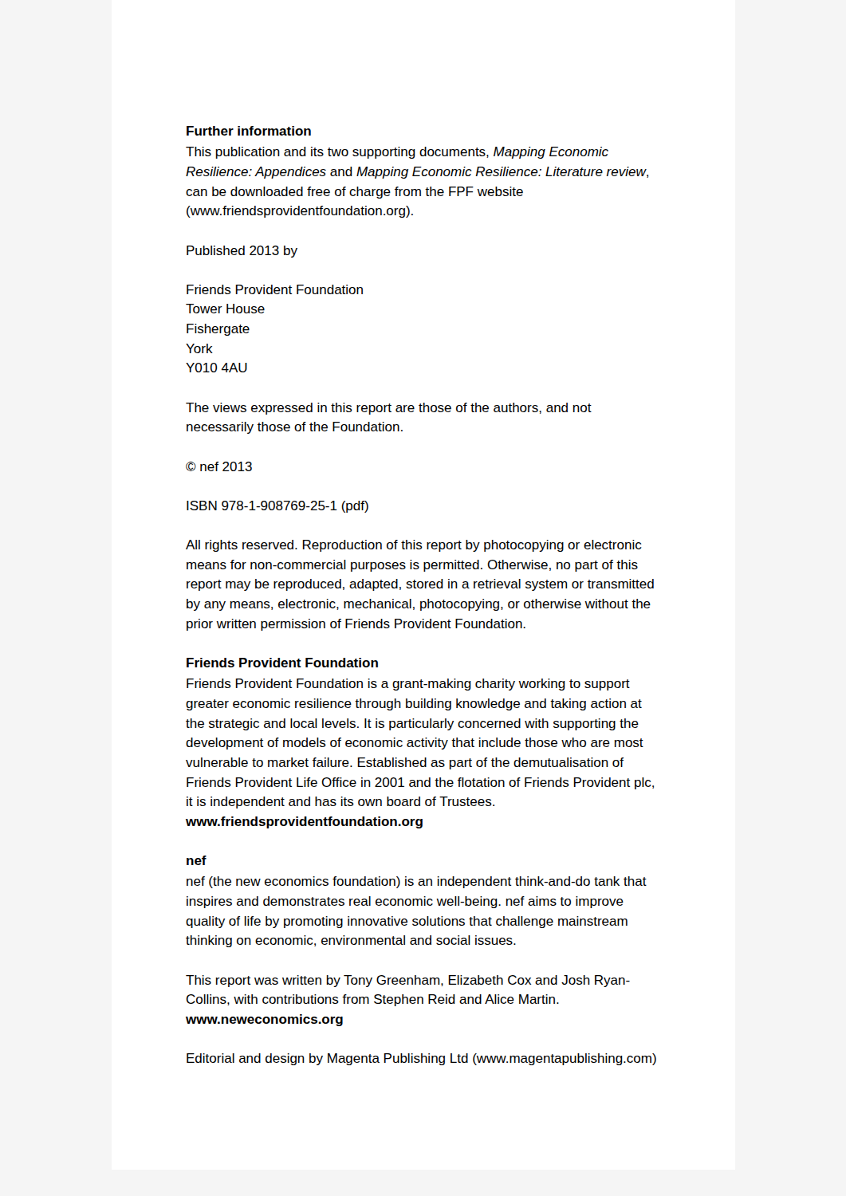Further information
This publication and its two supporting documents, Mapping Economic Resilience: Appendices and Mapping Economic Resilience: Literature review, can be downloaded free of charge from the FPF website (www.friendsprovidentfoundation.org).
Published 2013 by
Friends Provident Foundation Tower House Fishergate York Y010 4AU
The views expressed in this report are those of the authors, and not necessarily those of the Foundation.
© nef 2013
ISBN 978-1-908769-25-1 (pdf)
All rights reserved. Reproduction of this report by photocopying or electronic means for non-commercial purposes is permitted. Otherwise, no part of this report may be reproduced, adapted, stored in a retrieval system or transmitted by any means, electronic, mechanical, photocopying, or otherwise without the prior written permission of Friends Provident Foundation.
Friends Provident Foundation
Friends Provident Foundation is a grant-making charity working to support greater economic resilience through building knowledge and taking action at the strategic and local levels. It is particularly concerned with supporting the development of models of economic activity that include those who are most vulnerable to market failure. Established as part of the demutualisation of Friends Provident Life Office in 2001 and the flotation of Friends Provident plc, it is independent and has its own board of Trustees. www.friendsprovidentfoundation.org
nef
nef (the new economics foundation) is an independent think-and-do tank that inspires and demonstrates real economic well-being. nef aims to improve quality of life by promoting innovative solutions that challenge mainstream thinking on economic, environmental and social issues.
This report was written by Tony Greenham, Elizabeth Cox and Josh Ryan-Collins, with contributions from Stephen Reid and Alice Martin. www.neweconomics.org
Editorial and design by Magenta Publishing Ltd (www.magentapublishing.com)